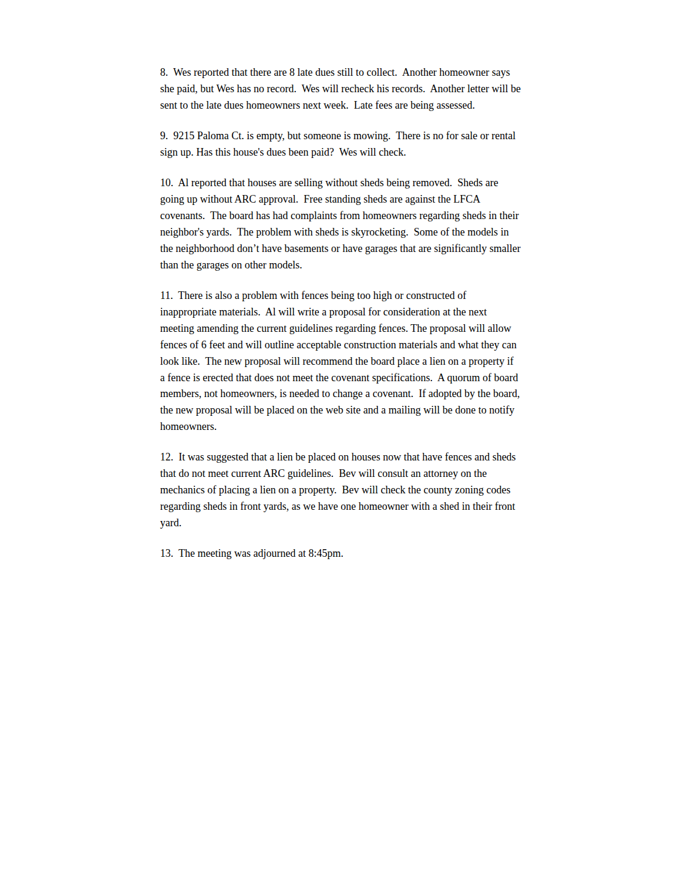8. Wes reported that there are 8 late dues still to collect. Another homeowner says she paid, but Wes has no record. Wes will recheck his records. Another letter will be sent to the late dues homeowners next week. Late fees are being assessed.
9. 9215 Paloma Ct. is empty, but someone is mowing. There is no for sale or rental sign up. Has this house's dues been paid? Wes will check.
10. Al reported that houses are selling without sheds being removed. Sheds are going up without ARC approval. Free standing sheds are against the LFCA covenants. The board has had complaints from homeowners regarding sheds in their neighbor's yards. The problem with sheds is skyrocketing. Some of the models in the neighborhood don’t have basements or have garages that are significantly smaller than the garages on other models.
11. There is also a problem with fences being too high or constructed of inappropriate materials. Al will write a proposal for consideration at the next meeting amending the current guidelines regarding fences. The proposal will allow fences of 6 feet and will outline acceptable construction materials and what they can look like. The new proposal will recommend the board place a lien on a property if a fence is erected that does not meet the covenant specifications. A quorum of board members, not homeowners, is needed to change a covenant. If adopted by the board, the new proposal will be placed on the web site and a mailing will be done to notify homeowners.
12. It was suggested that a lien be placed on houses now that have fences and sheds that do not meet current ARC guidelines. Bev will consult an attorney on the mechanics of placing a lien on a property. Bev will check the county zoning codes regarding sheds in front yards, as we have one homeowner with a shed in their front yard.
13. The meeting was adjourned at 8:45pm.